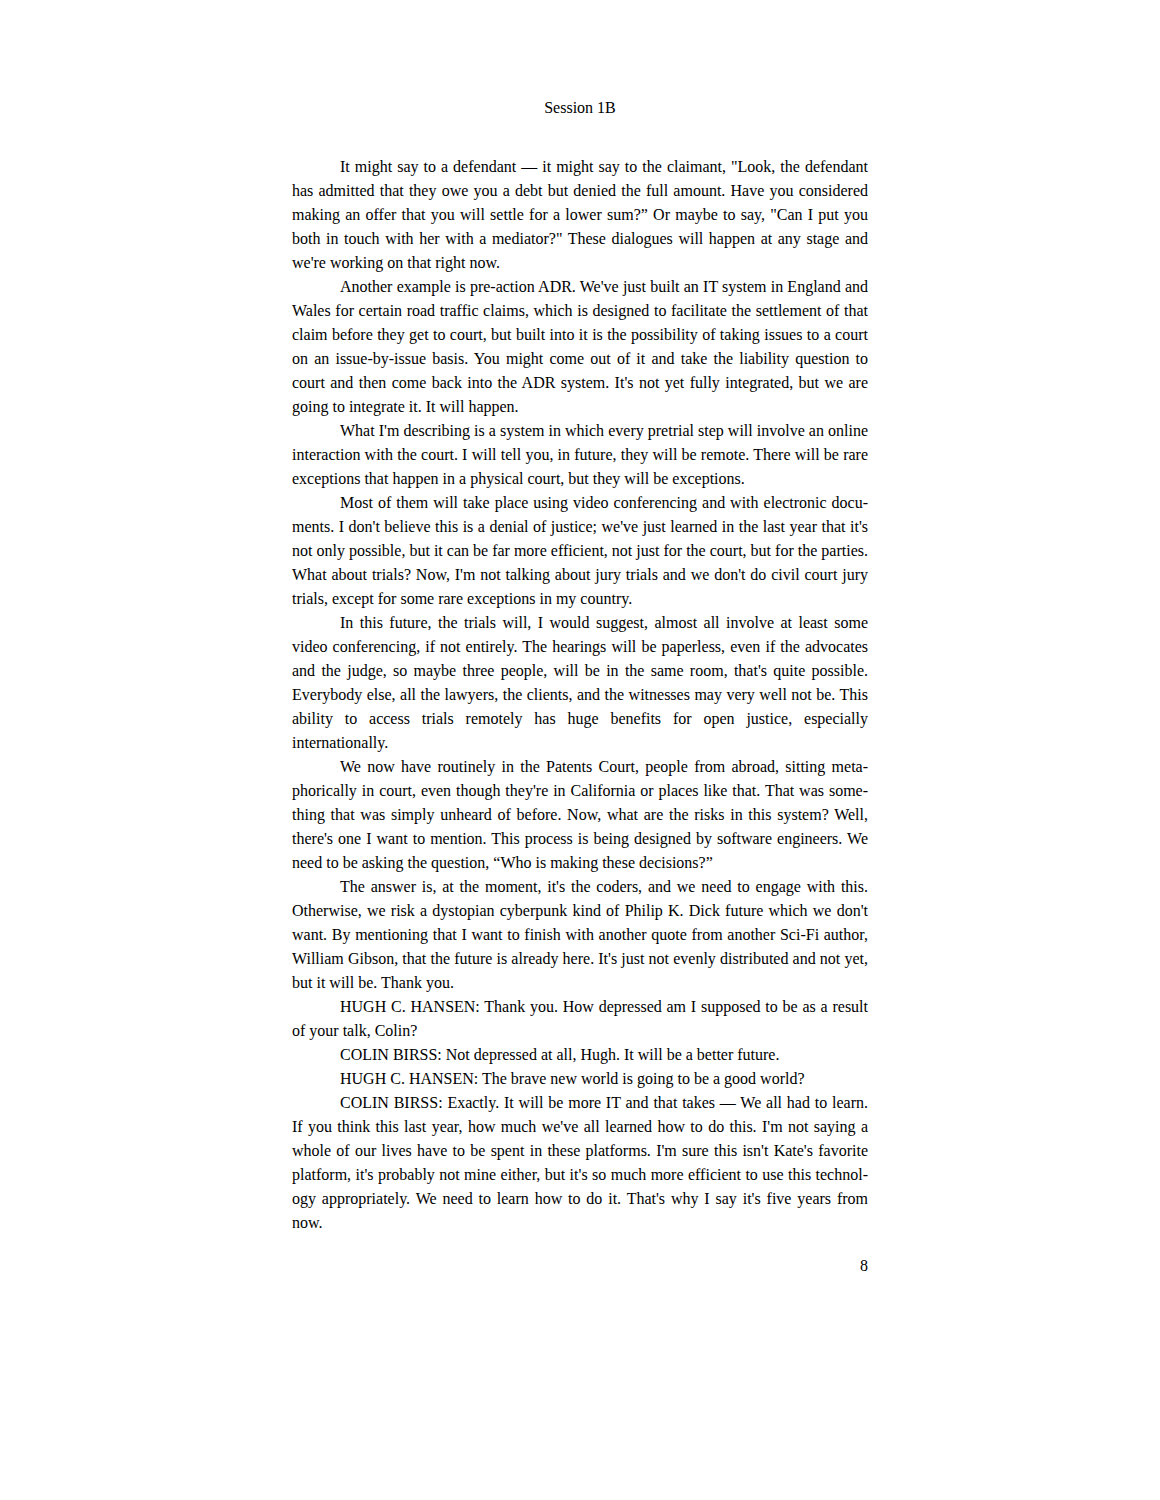Session 1B
It might say to a defendant — it might say to the claimant, "Look, the defendant has admitted that they owe you a debt but denied the full amount. Have you considered making an offer that you will settle for a lower sum?” Or maybe to say, "Can I put you both in touch with her with a mediator?" These dialogues will happen at any stage and we're working on that right now.
Another example is pre-action ADR. We've just built an IT system in England and Wales for certain road traffic claims, which is designed to facilitate the settlement of that claim before they get to court, but built into it is the possibility of taking issues to a court on an issue-by-issue basis. You might come out of it and take the liability question to court and then come back into the ADR system. It's not yet fully integrated, but we are going to integrate it. It will happen.
What I'm describing is a system in which every pretrial step will involve an online interaction with the court. I will tell you, in future, they will be remote. There will be rare exceptions that happen in a physical court, but they will be exceptions.
Most of them will take place using video conferencing and with electronic documents. I don't believe this is a denial of justice; we've just learned in the last year that it's not only possible, but it can be far more efficient, not just for the court, but for the parties. What about trials? Now, I'm not talking about jury trials and we don't do civil court jury trials, except for some rare exceptions in my country.
In this future, the trials will, I would suggest, almost all involve at least some video conferencing, if not entirely. The hearings will be paperless, even if the advocates and the judge, so maybe three people, will be in the same room, that's quite possible. Everybody else, all the lawyers, the clients, and the witnesses may very well not be. This ability to access trials remotely has huge benefits for open justice, especially internationally.
We now have routinely in the Patents Court, people from abroad, sitting metaphorically in court, even though they're in California or places like that. That was something that was simply unheard of before. Now, what are the risks in this system? Well, there's one I want to mention. This process is being designed by software engineers. We need to be asking the question, “Who is making these decisions?”
The answer is, at the moment, it's the coders, and we need to engage with this. Otherwise, we risk a dystopian cyberpunk kind of Philip K. Dick future which we don't want. By mentioning that I want to finish with another quote from another Sci-Fi author, William Gibson, that the future is already here. It's just not evenly distributed and not yet, but it will be. Thank you.
HUGH C. HANSEN: Thank you. How depressed am I supposed to be as a result of your talk, Colin?
COLIN BIRSS: Not depressed at all, Hugh. It will be a better future.
HUGH C. HANSEN: The brave new world is going to be a good world?
COLIN BIRSS: Exactly. It will be more IT and that takes — We all had to learn. If you think this last year, how much we've all learned how to do this. I'm not saying a whole of our lives have to be spent in these platforms. I'm sure this isn't Kate's favorite platform, it's probably not mine either, but it's so much more efficient to use this technology appropriately. We need to learn how to do it. That's why I say it's five years from now.
8